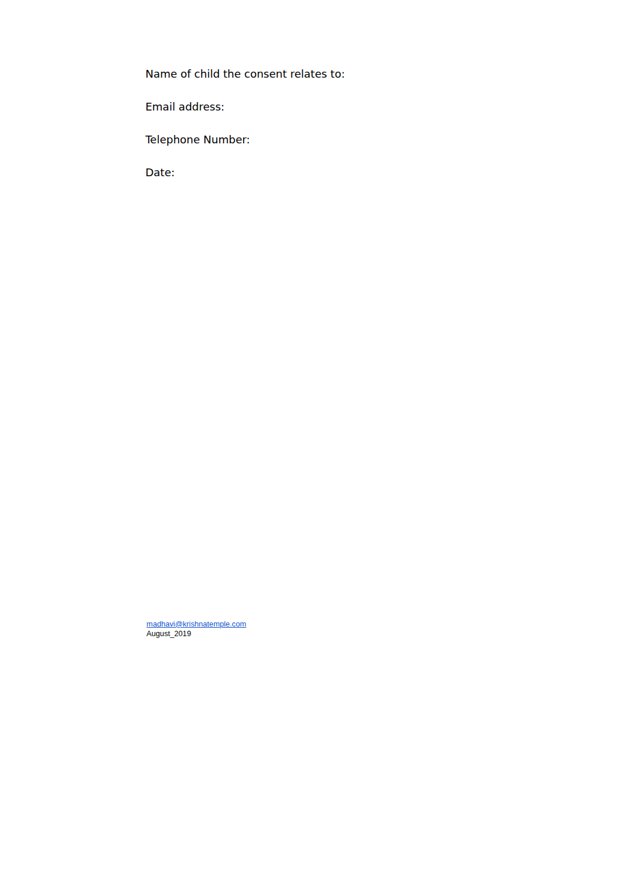Name of child the consent relates to:
Email address:
Telephone Number:
Date:
madhavi@krishnatemple.com
August_2019